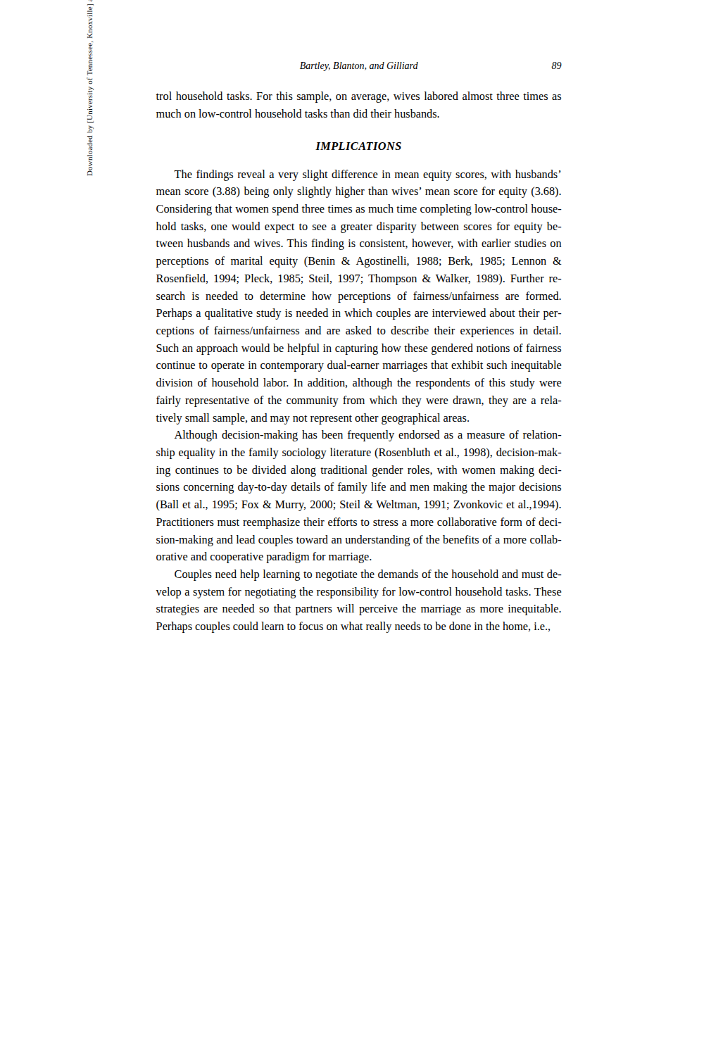Downloaded by [University of Tennessee, Knoxville] at 08:08 22 October 2015
Bartley, Blanton, and Gilliard 89
trol household tasks. For this sample, on average, wives labored almost three times as much on low-control household tasks than did their husbands.
IMPLICATIONS
The findings reveal a very slight difference in mean equity scores, with husbands’ mean score (3.88) being only slightly higher than wives’ mean score for equity (3.68). Considering that women spend three times as much time completing low-control household tasks, one would expect to see a greater disparity between scores for equity between husbands and wives. This finding is consistent, however, with earlier studies on perceptions of marital equity (Benin & Agostinelli, 1988; Berk, 1985; Lennon & Rosenfield, 1994; Pleck, 1985; Steil, 1997; Thompson & Walker, 1989). Further research is needed to determine how perceptions of fairness/unfairness are formed. Perhaps a qualitative study is needed in which couples are interviewed about their perceptions of fairness/unfairness and are asked to describe their experiences in detail. Such an approach would be helpful in capturing how these gendered notions of fairness continue to operate in contemporary dual-earner marriages that exhibit such inequitable division of household labor. In addition, although the respondents of this study were fairly representative of the community from which they were drawn, they are a relatively small sample, and may not represent other geographical areas.
Although decision-making has been frequently endorsed as a measure of relationship equality in the family sociology literature (Rosenbluth et al., 1998), decision-making continues to be divided along traditional gender roles, with women making decisions concerning day-to-day details of family life and men making the major decisions (Ball et al., 1995; Fox & Murry, 2000; Steil & Weltman, 1991; Zvonkovic et al.,1994). Practitioners must reemphasize their efforts to stress a more collaborative form of decision-making and lead couples toward an understanding of the benefits of a more collaborative and cooperative paradigm for marriage.
Couples need help learning to negotiate the demands of the household and must develop a system for negotiating the responsibility for low-control household tasks. These strategies are needed so that partners will perceive the marriage as more inequitable. Perhaps couples could learn to focus on what really needs to be done in the home, i.e.,